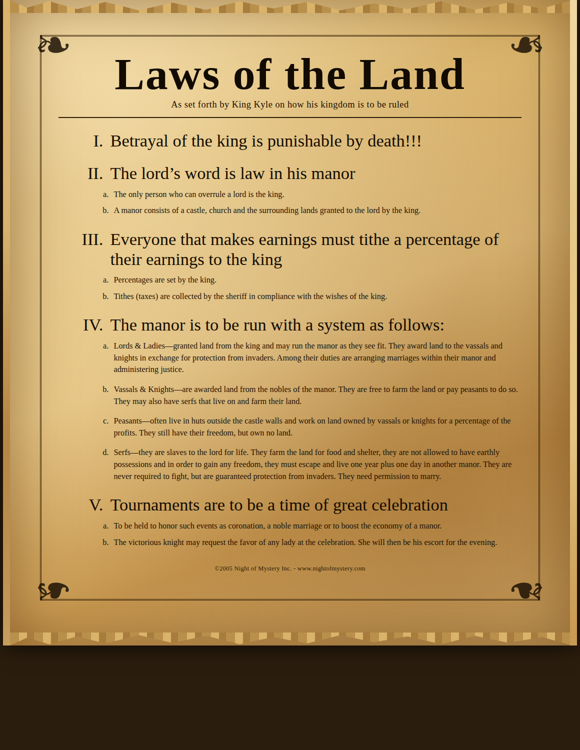❧ ❧ ❧ ❧
Laws of the Land
As set forth by King Kyle on how his kingdom is to be ruled
I. Betrayal of the king is punishable by death!!!
II. The lord’s word is law in his manor
The only person who can overrule a lord is the king.
A manor consists of a castle, church and the surrounding lands granted to the lord by the king.
III. Everyone that makes earnings must tithe a percentage of their earnings to the king
Percentages are set by the king.
Tithes (taxes) are collected by the sheriff in compliance with the wishes of the king.
IV. The manor is to be run with a system as follows:
Lords & Ladies—granted land from the king and may run the manor as they see fit. They award land to the vassals and knights in exchange for protection from invaders. Among their duties are arranging marriages within their manor and administering justice.
Vassals & Knights—are awarded land from the nobles of the manor. They are free to farm the land or pay peasants to do so. They may also have serfs that live on and farm their land.
Peasants—often live in huts outside the castle walls and work on land owned by vassals or knights for a percentage of the profits. They still have their freedom, but own no land.
Serfs—they are slaves to the lord for life. They farm the land for food and shelter, they are not allowed to have earthly possessions and in order to gain any freedom, they must escape and live one year plus one day in another manor. They are never required to fight, but are guaranteed protection from invaders. They need permission to marry.
V. Tournaments are to be a time of great celebration
To be held to honor such events as coronation, a noble marriage or to boost the economy of a manor.
The victorious knight may request the favor of any lady at the celebration. She will then be his escort for the evening.
©2005 Night of Mystery Inc. - www.nightofmystery.com